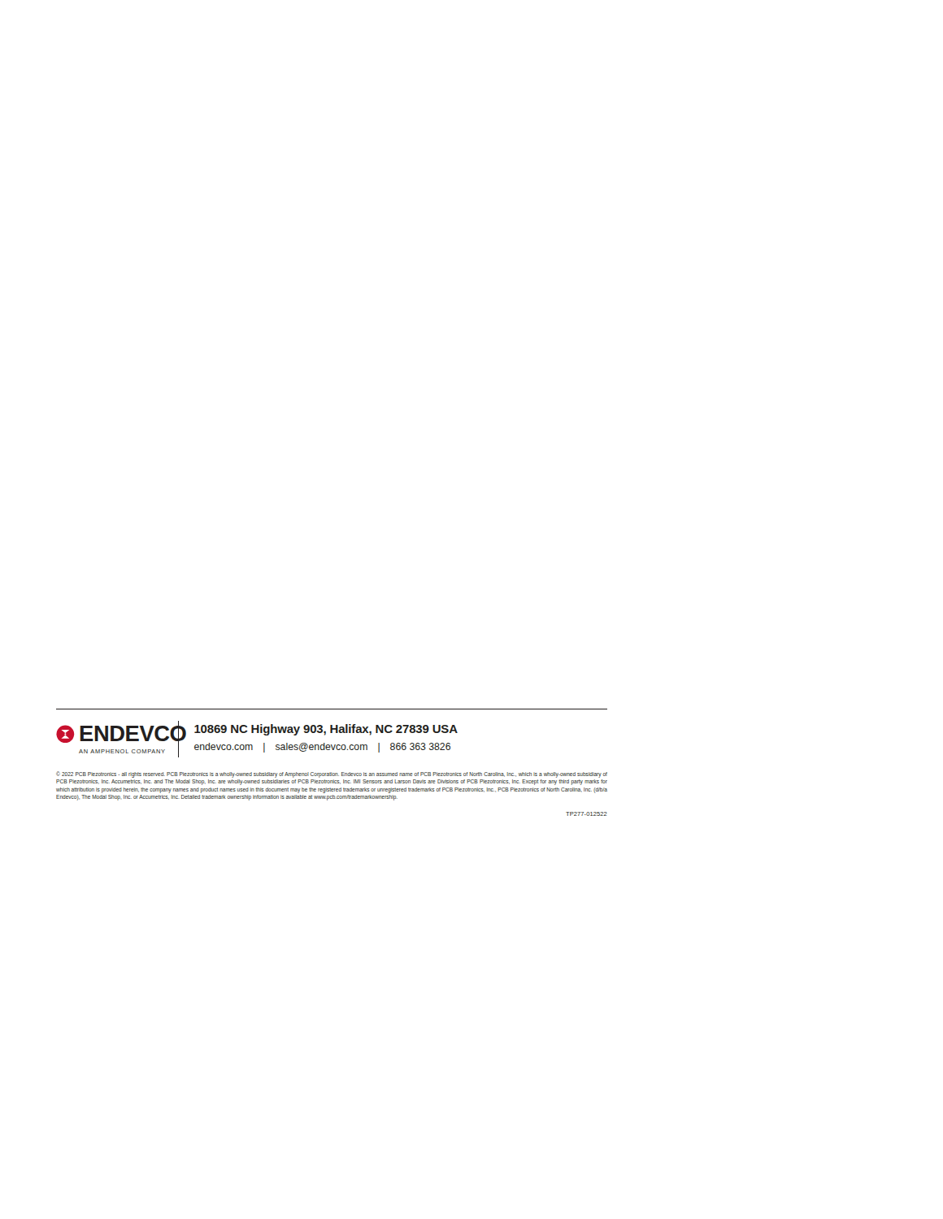ENDEVCO
AN AMPHENOL COMPANY
10869 NC Highway 903, Halifax, NC 27839 USA
endevco.com | sales@endevco.com | 866 363 3826
© 2022 PCB Piezotronics - all rights reserved. PCB Piezotronics is a wholly-owned subsidiary of Amphenol Corporation. Endevco is an assumed name of PCB Piezotronics of North Carolina, Inc., which is a wholly-owned subsidiary of PCB Piezotronics, Inc. Accumetrics, Inc. and The Modal Shop, Inc. are wholly-owned subsidiaries of PCB Piezotronics, Inc. IMI Sensors and Larson Davis are Divisions of PCB Piezotronics, Inc. Except for any third party marks for which attribution is provided herein, the company names and product names used in this document may be the registered trademarks or unregistered trademarks of PCB Piezotronics, Inc., PCB Piezotronics of North Carolina, Inc. (d/b/a Endevco), The Modal Shop, Inc. or Accumetrics, Inc. Detailed trademark ownership information is available at www.pcb.com/trademarkownership.
TP277-012522